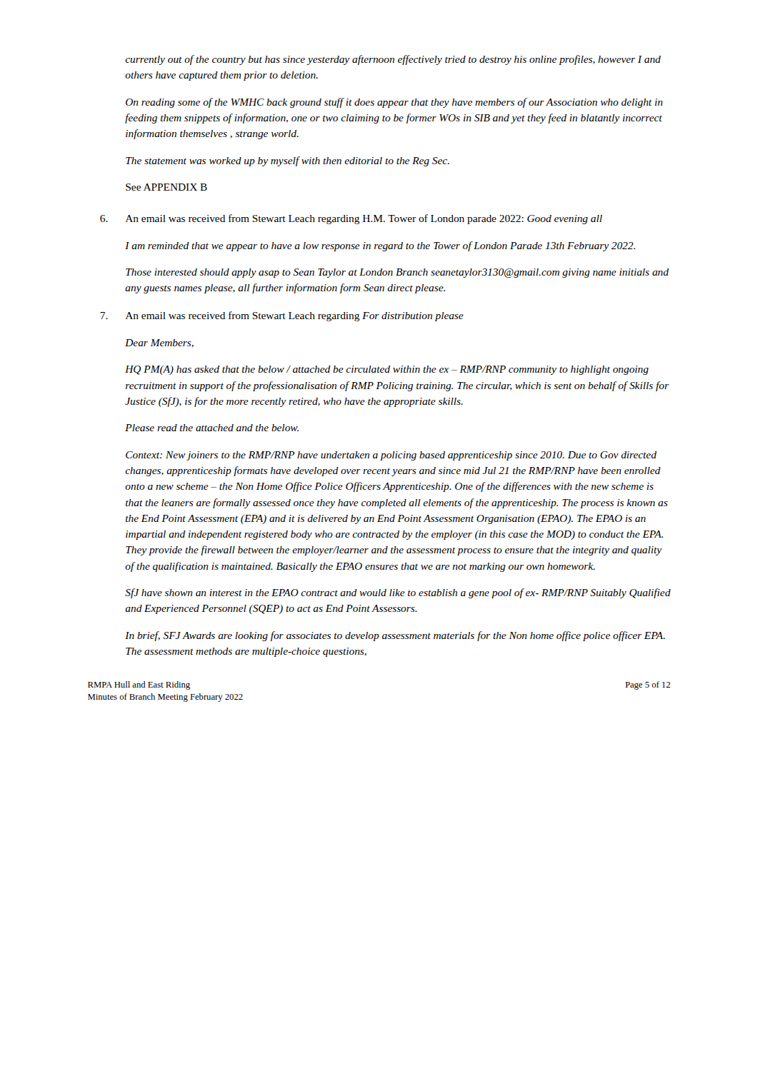currently out of the country but has since yesterday afternoon effectively tried to destroy his online profiles, however I and others have captured them prior to deletion.
On reading some of the WMHC back ground stuff it does appear that they have members of our Association who delight in feeding them snippets of information, one or two claiming to be former WOs in SIB and yet they feed in blatantly incorrect information themselves , strange world.
The statement was worked up by myself with then editorial to the Reg Sec.
See APPENDIX B
6.
An email was received from Stewart Leach regarding H.M. Tower of London parade 2022: Good evening all
I am reminded that we appear to have a low response in regard to the Tower of London Parade 13th February 2022.
Those interested should apply asap to Sean Taylor at London Branch seanetaylor3130@gmail.com giving name initials and any guests names please, all further information form Sean direct please.
7.
An email was received from Stewart Leach regarding For distribution please
Dear Members,
HQ PM(A) has asked that the below / attached be circulated within the ex – RMP/RNP community to highlight ongoing recruitment in support of the professionalisation of RMP Policing training. The circular, which is sent on behalf of Skills for Justice (SfJ), is for the more recently retired, who have the appropriate skills.
Please read the attached and the below.
Context: New joiners to the RMP/RNP have undertaken a policing based apprenticeship since 2010. Due to Gov directed changes, apprenticeship formats have developed over recent years and since mid Jul 21 the RMP/RNP have been enrolled onto a new scheme – the Non Home Office Police Officers Apprenticeship. One of the differences with the new scheme is that the leaners are formally assessed once they have completed all elements of the apprenticeship. The process is known as the End Point Assessment (EPA) and it is delivered by an End Point Assessment Organisation (EPAO). The EPAO is an impartial and independent registered body who are contracted by the employer (in this case the MOD) to conduct the EPA. They provide the firewall between the employer/learner and the assessment process to ensure that the integrity and quality of the qualification is maintained. Basically the EPAO ensures that we are not marking our own homework.
SfJ have shown an interest in the EPAO contract and would like to establish a gene pool of ex- RMP/RNP Suitably Qualified and Experienced Personnel (SQEP) to act as End Point Assessors.
In brief, SFJ Awards are looking for associates to develop assessment materials for the Non home office police officer EPA. The assessment methods are multiple-choice questions,
Page 5 of 12
RMPA Hull and East Riding
Minutes of Branch Meeting February 2022